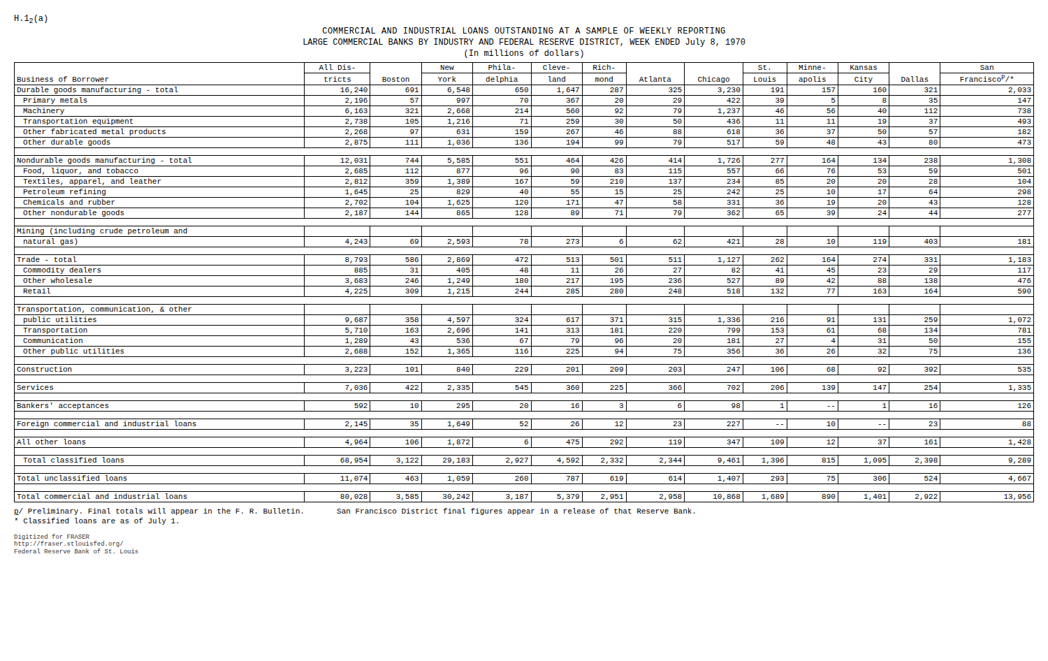H.12(a)
COMMERCIAL AND INDUSTRIAL LOANS OUTSTANDING AT A SAMPLE OF WEEKLY REPORTING
LARGE COMMERCIAL BANKS BY INDUSTRY AND FEDERAL RESERVE DISTRICT, WEEK ENDED July 8, 1970
(In millions of dollars)
| Business of Borrower | All Dis- | Boston | New | Phila- | Cleve- | Rich- | Atlanta | Chicago | St. | Minne- | Kansas | Dallas | San |
| --- | --- | --- | --- | --- | --- | --- | --- | --- | --- | --- | --- | --- | --- |
| tricts | York | delphia | land | mond | Louis | apolis | City | Francisco p /* |
| Durable goods manufacturing - total | 16,240 | 691 | 6,548 | 650 | 1,647 | 287 | 325 | 3,230 | 191 | 157 | 160 | 321 | 2,033 |
| Primary metals | 2,196 | 57 | 997 | 70 | 367 | 20 | 29 | 422 | 39 | 5 | 8 | 35 | 147 |
| Machinery | 6,163 | 321 | 2,668 | 214 | 560 | 92 | 79 | 1,237 | 46 | 56 | 40 | 112 | 738 |
| Transportation equipment | 2,738 | 105 | 1,216 | 71 | 259 | 30 | 50 | 436 | 11 | 11 | 19 | 37 | 493 |
| Other fabricated metal products | 2,268 | 97 | 631 | 159 | 267 | 46 | 88 | 618 | 36 | 37 | 50 | 57 | 182 |
| Other durable goods | 2,875 | 111 | 1,036 | 136 | 194 | 99 | 79 | 517 | 59 | 48 | 43 | 80 | 473 |
| Nondurable goods manufacturing - total | 12,031 | 744 | 5,585 | 551 | 464 | 426 | 414 | 1,726 | 277 | 164 | 134 | 238 | 1,308 |
| Food, liquor, and tobacco | 2,685 | 112 | 877 | 96 | 90 | 83 | 115 | 557 | 66 | 76 | 53 | 59 | 501 |
| Textiles, apparel, and leather | 2,812 | 359 | 1,389 | 167 | 59 | 210 | 137 | 234 | 85 | 20 | 20 | 28 | 104 |
| Petroleum refining | 1,645 | 25 | 829 | 40 | 55 | 15 | 25 | 242 | 25 | 10 | 17 | 64 | 298 |
| Chemicals and rubber | 2,702 | 104 | 1,625 | 120 | 171 | 47 | 58 | 331 | 36 | 19 | 20 | 43 | 128 |
| Other nondurable goods | 2,187 | 144 | 865 | 128 | 89 | 71 | 79 | 362 | 65 | 39 | 24 | 44 | 277 |
| Mining (including crude petroleum and | | | | | | | | | | | | | |
| natural gas) | 4,243 | 69 | 2,593 | 78 | 273 | 6 | 62 | 421 | 28 | 10 | 119 | 403 | 181 |
| Trade - total | 8,793 | 586 | 2,869 | 472 | 513 | 501 | 511 | 1,127 | 262 | 164 | 274 | 331 | 1,183 |
| Commodity dealers | 885 | 31 | 405 | 48 | 11 | 26 | 27 | 82 | 41 | 45 | 23 | 29 | 117 |
| Other wholesale | 3,683 | 246 | 1,249 | 180 | 217 | 195 | 236 | 527 | 89 | 42 | 88 | 138 | 476 |
| Retail | 4,225 | 309 | 1,215 | 244 | 285 | 280 | 248 | 518 | 132 | 77 | 163 | 164 | 590 |
| Transportation, communication, & other | | | | | | | | | | | | | |
| public utilities | 9,687 | 358 | 4,597 | 324 | 617 | 371 | 315 | 1,336 | 216 | 91 | 131 | 259 | 1,072 |
| Transportation | 5,710 | 163 | 2,696 | 141 | 313 | 181 | 220 | 799 | 153 | 61 | 68 | 134 | 781 |
| Communication | 1,289 | 43 | 536 | 67 | 79 | 96 | 20 | 181 | 27 | 4 | 31 | 50 | 155 |
| Other public utilities | 2,688 | 152 | 1,365 | 116 | 225 | 94 | 75 | 356 | 36 | 26 | 32 | 75 | 136 |
| Construction | 3,223 | 101 | 840 | 229 | 201 | 209 | 203 | 247 | 106 | 68 | 92 | 392 | 535 |
| Services | 7,036 | 422 | 2,335 | 545 | 360 | 225 | 366 | 702 | 206 | 139 | 147 | 254 | 1,335 |
| Bankers' acceptances | 592 | 10 | 295 | 20 | 16 | 3 | 6 | 98 | 1 | -- | 1 | 16 | 126 |
| Foreign commercial and industrial loans | 2,145 | 35 | 1,649 | 52 | 26 | 12 | 23 | 227 | -- | 10 | -- | 23 | 88 |
| All other loans | 4,964 | 106 | 1,872 | 6 | 475 | 292 | 119 | 347 | 109 | 12 | 37 | 161 | 1,428 |
| Total classified loans | 68,954 | 3,122 | 29,183 | 2,927 | 4,592 | 2,332 | 2,344 | 9,461 | 1,396 | 815 | 1,095 | 2,398 | 9,289 |
| Total unclassified loans | 11,074 | 463 | 1,059 | 260 | 787 | 619 | 614 | 1,407 | 293 | 75 | 306 | 524 | 4,667 |
| Total commercial and industrial loans | 80,028 | 3,585 | 30,242 | 3,187 | 5,379 | 2,951 | 2,958 | 10,868 | 1,689 | 890 | 1,401 | 2,922 | 13,956 |
p/ Preliminary. Final totals will appear in the F. R. Bulletin. San Francisco District final figures appear in a release of that Reserve Bank. * Classified loans are as of July 1.
Digitized for FRASER
http://fraser.stlouisfed.org/
Federal Reserve Bank of St. Louis